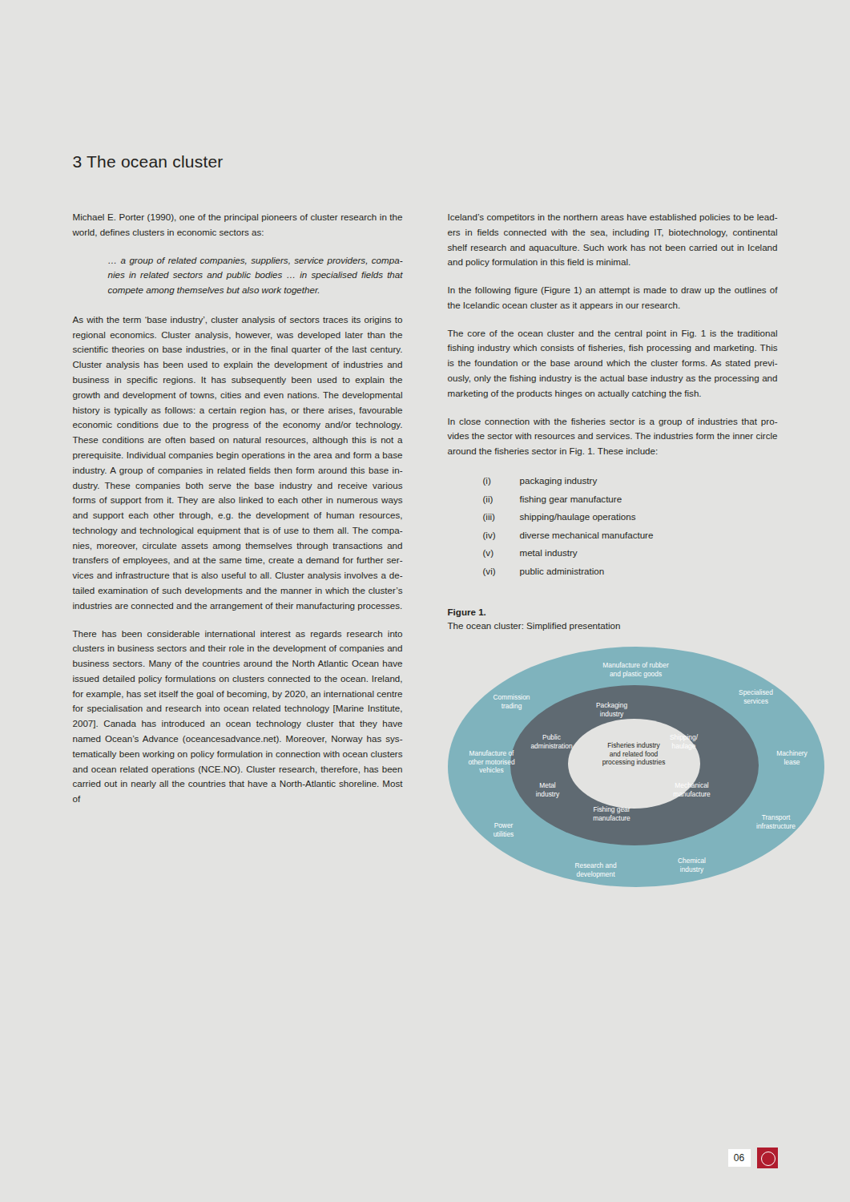3 The ocean cluster
Michael E. Porter (1990), one of the principal pioneers of cluster research in the world, defines clusters in economic sectors as:
… a group of related companies, suppliers, service providers, companies in related sectors and public bodies … in specialised fields that compete among themselves but also work together.
As with the term ‘base industry’, cluster analysis of sectors traces its origins to regional economics. Cluster analysis, however, was developed later than the scientific theories on base industries, or in the final quarter of the last century. Cluster analysis has been used to explain the development of industries and business in specific regions. It has subsequently been used to explain the growth and development of towns, cities and even nations. The developmental history is typically as follows: a certain region has, or there arises, favourable economic conditions due to the progress of the economy and/or technology. These conditions are often based on natural resources, although this is not a prerequisite. Individual companies begin operations in the area and form a base industry. A group of companies in related fields then form around this base industry. These companies both serve the base industry and receive various forms of support from it. They are also linked to each other in numerous ways and support each other through, e.g. the development of human resources, technology and technological equipment that is of use to them all. The companies, moreover, circulate assets among themselves through transactions and transfers of employees, and at the same time, create a demand for further services and infrastructure that is also useful to all. Cluster analysis involves a detailed examination of such developments and the manner in which the cluster’s industries are connected and the arrangement of their manufacturing processes.
There has been considerable international interest as regards research into clusters in business sectors and their role in the development of companies and business sectors. Many of the countries around the North Atlantic Ocean have issued detailed policy formulations on clusters connected to the ocean. Ireland, for example, has set itself the goal of becoming, by 2020, an international centre for specialisation and research into ocean related technology [Marine Institute, 2007]. Canada has introduced an ocean technology cluster that they have named Ocean’s Advance (oceancesadvance.net). Moreover, Norway has systematically been working on policy formulation in connection with ocean clusters and ocean related operations (NCE.NO). Cluster research, therefore, has been carried out in nearly all the countries that have a North-Atlantic shoreline. Most of
Iceland’s competitors in the northern areas have established policies to be leaders in fields connected with the sea, including IT, biotechnology, continental shelf research and aquaculture. Such work has not been carried out in Iceland and policy formulation in this field is minimal.
In the following figure (Figure 1) an attempt is made to draw up the outlines of the Icelandic ocean cluster as it appears in our research.
The core of the ocean cluster and the central point in Fig. 1 is the traditional fishing industry which consists of fisheries, fish processing and marketing. This is the foundation or the base around which the cluster forms. As stated previously, only the fishing industry is the actual base industry as the processing and marketing of the products hinges on actually catching the fish.
In close connection with the fisheries sector is a group of industries that provides the sector with resources and services. The industries form the inner circle around the fisheries sector in Fig. 1. These include:
(i) packaging industry
(ii) fishing gear manufacture
(iii) shipping/haulage operations
(iv) diverse mechanical manufacture
(v) metal industry
(vi) public administration
Figure 1.
The ocean cluster: Simplified presentation
Manufacture of rubber
and plastic goods
Specialised
services
Machinery
lease
Transport
infrastructure
Chemical
industry
Research and
development
Power
utilities
Manufacture of
other motorised
vehicles
Commission
trading
Packaging
industry
Shipping/
haulage
Mechanical
manufacture
Fishing gear
manufacture
Metal
industry
Public
administration
Fisheries industry
and related food
processing industries
06